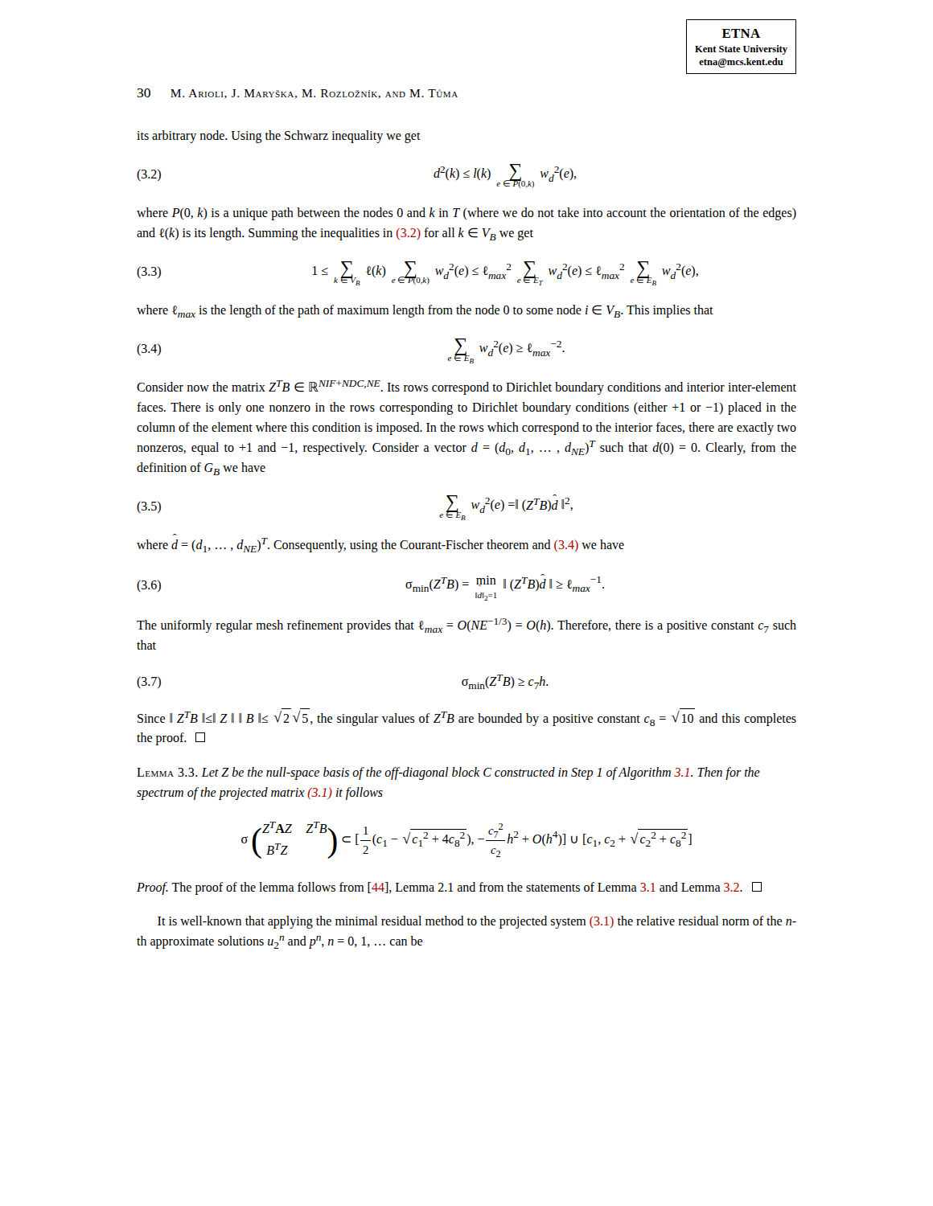ETNA
Kent State University
etna@mcs.kent.edu
30 M. Arioli, J. Maryška, M. Rozložník, and M. Tůma
its arbitrary node. Using the Schwarz inequality we get
(3.2)
d2(k) ≤ l(k) ∑e ∈ P(0,k) wd2(e),
where P(0, k) is a unique path between the nodes 0 and k in T (where we do not take into account the orientation of the edges) and ℓ(k) is its length. Summing the inequalities in (3.2) for all k ∈ VB we get
(3.3)
1 ≤ ∑k ∈ VB ℓ(k) ∑e ∈ P(0,k) wd2(e) ≤ ℓmax2 ∑e ∈ ET wd2(e) ≤ ℓmax2 ∑e ∈ EB wd2(e),
where ℓmax is the length of the path of maximum length from the node 0 to some node i ∈ VB. This implies that
(3.4)
∑e ∈ EB wd2(e) ≥ ℓmax−2.
Consider now the matrix ZTB ∈ ℝNIF+NDC,NE. Its rows correspond to Dirichlet boundary conditions and interior inter-element faces. There is only one nonzero in the rows corresponding to Dirichlet boundary conditions (either +1 or −1) placed in the column of the element where this condition is imposed. In the rows which correspond to the interior faces, there are exactly two nonzeros, equal to +1 and −1, respectively. Consider a vector d = (d0, d1, … , dNE)T such that d(0) = 0. Clearly, from the definition of GB we have
(3.5)
∑e ∈ EB wd2(e) =‖ (ZTB)d ‖2,
where d = (d1, … , dNE)T. Consequently, using the Courant-Fischer theorem and (3.4) we have
(3.6)
σmin(ZTB) = min‖d‖2=1 ‖ (ZTB)d ‖ ≥ ℓmax−1.
The uniformly regular mesh refinement provides that ℓmax = O(NE−1/3) = O(h). Therefore, there is a positive constant c7 such that
(3.7)
σmin(ZTB) ≥ c7h.
Since ‖ ZTB ‖≤‖ Z ‖ ‖ B ‖≤ 25, the singular values of ZTB are bounded by a positive constant c8 = 10 and this completes the proof.
Lemma 3.3. Let Z be the null-space basis of the off-diagonal block C constructed in Step 1 of Algorithm 3.1. Then for the spectrum of the projected matrix (3.1) it follows
σ ( ZT AZ ZTB BTZ ) ⊂ [12(c1 − c12 + 4c82), −c72 c2 h2 + O(h4)] ∪ [c1, c2 + c22 + c82]
Proof. The proof of the lemma follows from [44], Lemma 2.1 and from the statements of Lemma 3.1 and Lemma 3.2.
It is well-known that applying the minimal residual method to the projected system (3.1) the relative residual norm of the n-th approximate solutions u2n and pn, n = 0, 1, … can be